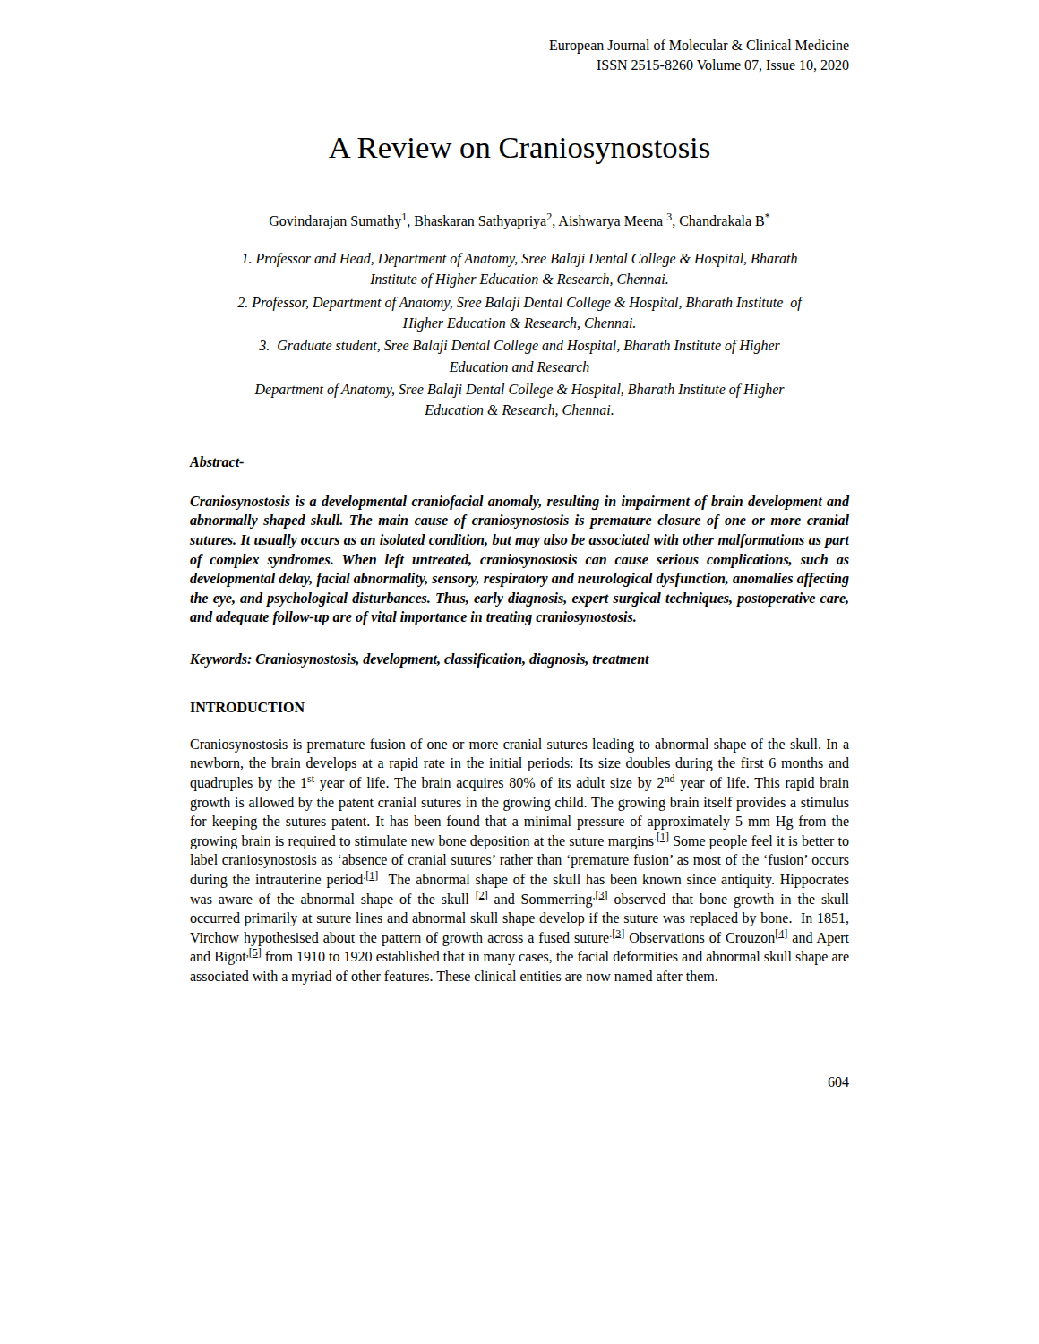European Journal of Molecular & Clinical Medicine
ISSN 2515-8260 Volume 07, Issue 10, 2020
A Review on Craniosynostosis
Govindarajan Sumathy1, Bhaskaran Sathyapriya2, Aishwarya Meena 3, Chandrakala B*
1. Professor and Head, Department of Anatomy, Sree Balaji Dental College & Hospital, Bharath Institute of Higher Education & Research, Chennai.
2. Professor, Department of Anatomy, Sree Balaji Dental College & Hospital, Bharath Institute of Higher Education & Research, Chennai.
3. Graduate student, Sree Balaji Dental College and Hospital, Bharath Institute of Higher Education and Research
Department of Anatomy, Sree Balaji Dental College & Hospital, Bharath Institute of Higher Education & Research, Chennai.
Abstract-
Craniosynostosis is a developmental craniofacial anomaly, resulting in impairment of brain development and abnormally shaped skull. The main cause of craniosynostosis is premature closure of one or more cranial sutures. It usually occurs as an isolated condition, but may also be associated with other malformations as part of complex syndromes. When left untreated, craniosynostosis can cause serious complications, such as developmental delay, facial abnormality, sensory, respiratory and neurological dysfunction, anomalies affecting the eye, and psychological disturbances. Thus, early diagnosis, expert surgical techniques, postoperative care, and adequate follow-up are of vital importance in treating craniosynostosis.
Keywords: Craniosynostosis, development, classification, diagnosis, treatment
INTRODUCTION
Craniosynostosis is premature fusion of one or more cranial sutures leading to abnormal shape of the skull. In a newborn, the brain develops at a rapid rate in the initial periods: Its size doubles during the first 6 months and quadruples by the 1st year of life. The brain acquires 80% of its adult size by 2nd year of life. This rapid brain growth is allowed by the patent cranial sutures in the growing child. The growing brain itself provides a stimulus for keeping the sutures patent. It has been found that a minimal pressure of approximately 5 mm Hg from the growing brain is required to stimulate new bone deposition at the suture margins.[1] Some people feel it is better to label craniosynostosis as ‘absence of cranial sutures’ rather than ‘premature fusion’ as most of the ‘fusion’ occurs during the intrauterine period.[1] The abnormal shape of the skull has been known since antiquity. Hippocrates was aware of the abnormal shape of the skull [2] and Sommerring,[3] observed that bone growth in the skull occurred primarily at suture lines and abnormal skull shape develop if the suture was replaced by bone. In 1851, Virchow hypothesised about the pattern of growth across a fused suture.[3] Observations of Crouzon[4] and Apert and Bigot,[5] from 1910 to 1920 established that in many cases, the facial deformities and abnormal skull shape are associated with a myriad of other features. These clinical entities are now named after them.
604